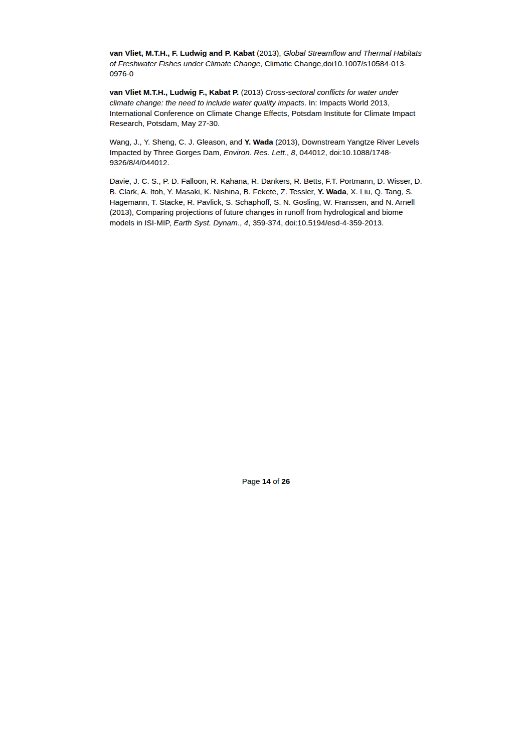van Vliet, M.T.H., F. Ludwig and P. Kabat (2013), Global Streamflow and Thermal Habitats of Freshwater Fishes under Climate Change, Climatic Change,doi10.1007/s10584-013-0976-0
van Vliet M.T.H., Ludwig F., Kabat P. (2013) Cross-sectoral conflicts for water under climate change: the need to include water quality impacts. In: Impacts World 2013, International Conference on Climate Change Effects, Potsdam Institute for Climate Impact Research, Potsdam, May 27-30.
Wang, J., Y. Sheng, C. J. Gleason, and Y. Wada (2013), Downstream Yangtze River Levels Impacted by Three Gorges Dam, Environ. Res. Lett., 8, 044012, doi:10.1088/1748-9326/8/4/044012.
Davie, J. C. S., P. D. Falloon, R. Kahana, R. Dankers, R. Betts, F.T. Portmann, D. Wisser, D. B. Clark, A. Itoh, Y. Masaki, K. Nishina, B. Fekete, Z. Tessler, Y. Wada, X. Liu, Q. Tang, S. Hagemann, T. Stacke, R. Pavlick, S. Schaphoff, S. N. Gosling, W. Franssen, and N. Arnell (2013), Comparing projections of future changes in runoff from hydrological and biome models in ISI-MIP, Earth Syst. Dynam., 4, 359-374, doi:10.5194/esd-4-359-2013.
Page 14 of 26